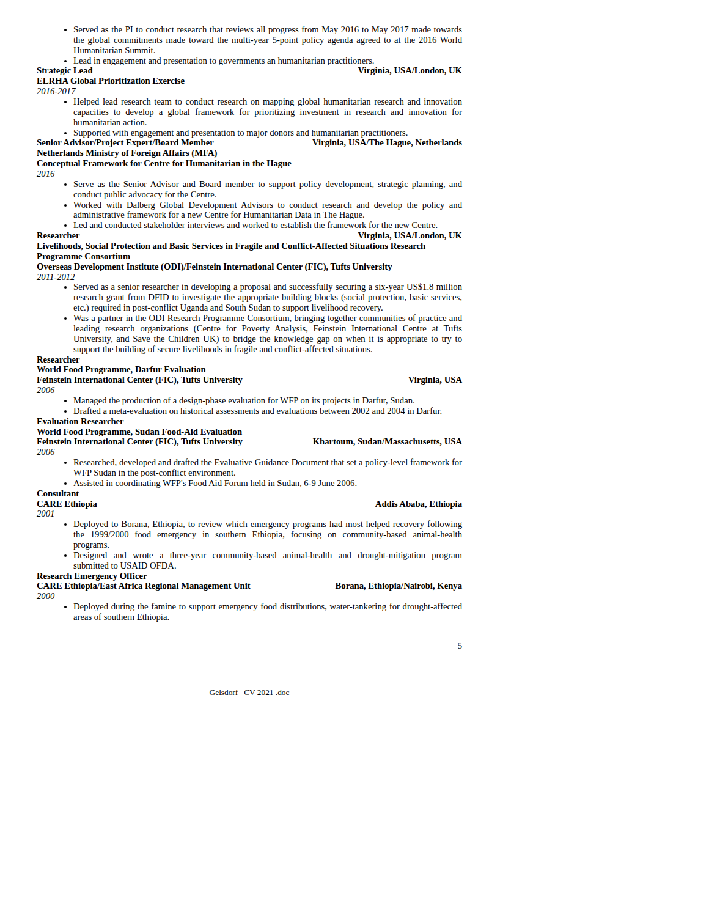Served as the PI to conduct research that reviews all progress from May 2016 to May 2017 made towards the global commitments made toward the multi-year 5-point policy agenda agreed to at the 2016 World Humanitarian Summit.
Lead in engagement and presentation to governments an humanitarian practitioners.
Strategic Lead Virginia, USA/London, UK
ELRHA Global Prioritization Exercise
2016-2017
Helped lead research team to conduct research on mapping global humanitarian research and innovation capacities to develop a global framework for prioritizing investment in research and innovation for humanitarian action.
Supported with engagement and presentation to major donors and humanitarian practitioners.
Senior Advisor/Project Expert/Board Member Virginia, USA/The Hague, Netherlands
Netherlands Ministry of Foreign Affairs (MFA)
Conceptual Framework for Centre for Humanitarian in the Hague
2016
Serve as the Senior Advisor and Board member to support policy development, strategic planning, and conduct public advocacy for the Centre.
Worked with Dalberg Global Development Advisors to conduct research and develop the policy and administrative framework for a new Centre for Humanitarian Data in The Hague.
Led and conducted stakeholder interviews and worked to establish the framework for the new Centre.
Researcher Virginia, USA/London, UK
Livelihoods, Social Protection and Basic Services in Fragile and Conflict-Affected Situations Research Programme Consortium
Overseas Development Institute (ODI)/Feinstein International Center (FIC), Tufts University
2011-2012
Served as a senior researcher in developing a proposal and successfully securing a six-year US$1.8 million research grant from DFID to investigate the appropriate building blocks (social protection, basic services, etc.) required in post-conflict Uganda and South Sudan to support livelihood recovery.
Was a partner in the ODI Research Programme Consortium, bringing together communities of practice and leading research organizations (Centre for Poverty Analysis, Feinstein International Centre at Tufts University, and Save the Children UK) to bridge the knowledge gap on when it is appropriate to try to support the building of secure livelihoods in fragile and conflict-affected situations.
Researcher
World Food Programme, Darfur Evaluation
Feinstein International Center (FIC), Tufts University Virginia, USA
2006
Managed the production of a design-phase evaluation for WFP on its projects in Darfur, Sudan.
Drafted a meta-evaluation on historical assessments and evaluations between 2002 and 2004 in Darfur.
Evaluation Researcher
World Food Programme, Sudan Food-Aid Evaluation
Feinstein International Center (FIC), Tufts University Khartoum, Sudan/Massachusetts, USA
2006
Researched, developed and drafted the Evaluative Guidance Document that set a policy-level framework for WFP Sudan in the post-conflict environment.
Assisted in coordinating WFP's Food Aid Forum held in Sudan, 6-9 June 2006.
Consultant
CARE Ethiopia Addis Ababa, Ethiopia
2001
Deployed to Borana, Ethiopia, to review which emergency programs had most helped recovery following the 1999/2000 food emergency in southern Ethiopia, focusing on community-based animal-health programs.
Designed and wrote a three-year community-based animal-health and drought-mitigation program submitted to USAID OFDA.
Research Emergency Officer
CARE Ethiopia/East Africa Regional Management Unit Borana, Ethiopia/Nairobi, Kenya
2000
Deployed during the famine to support emergency food distributions, water-tankering for drought-affected areas of southern Ethiopia.
5
Gelsdorf_ CV 2021 .doc